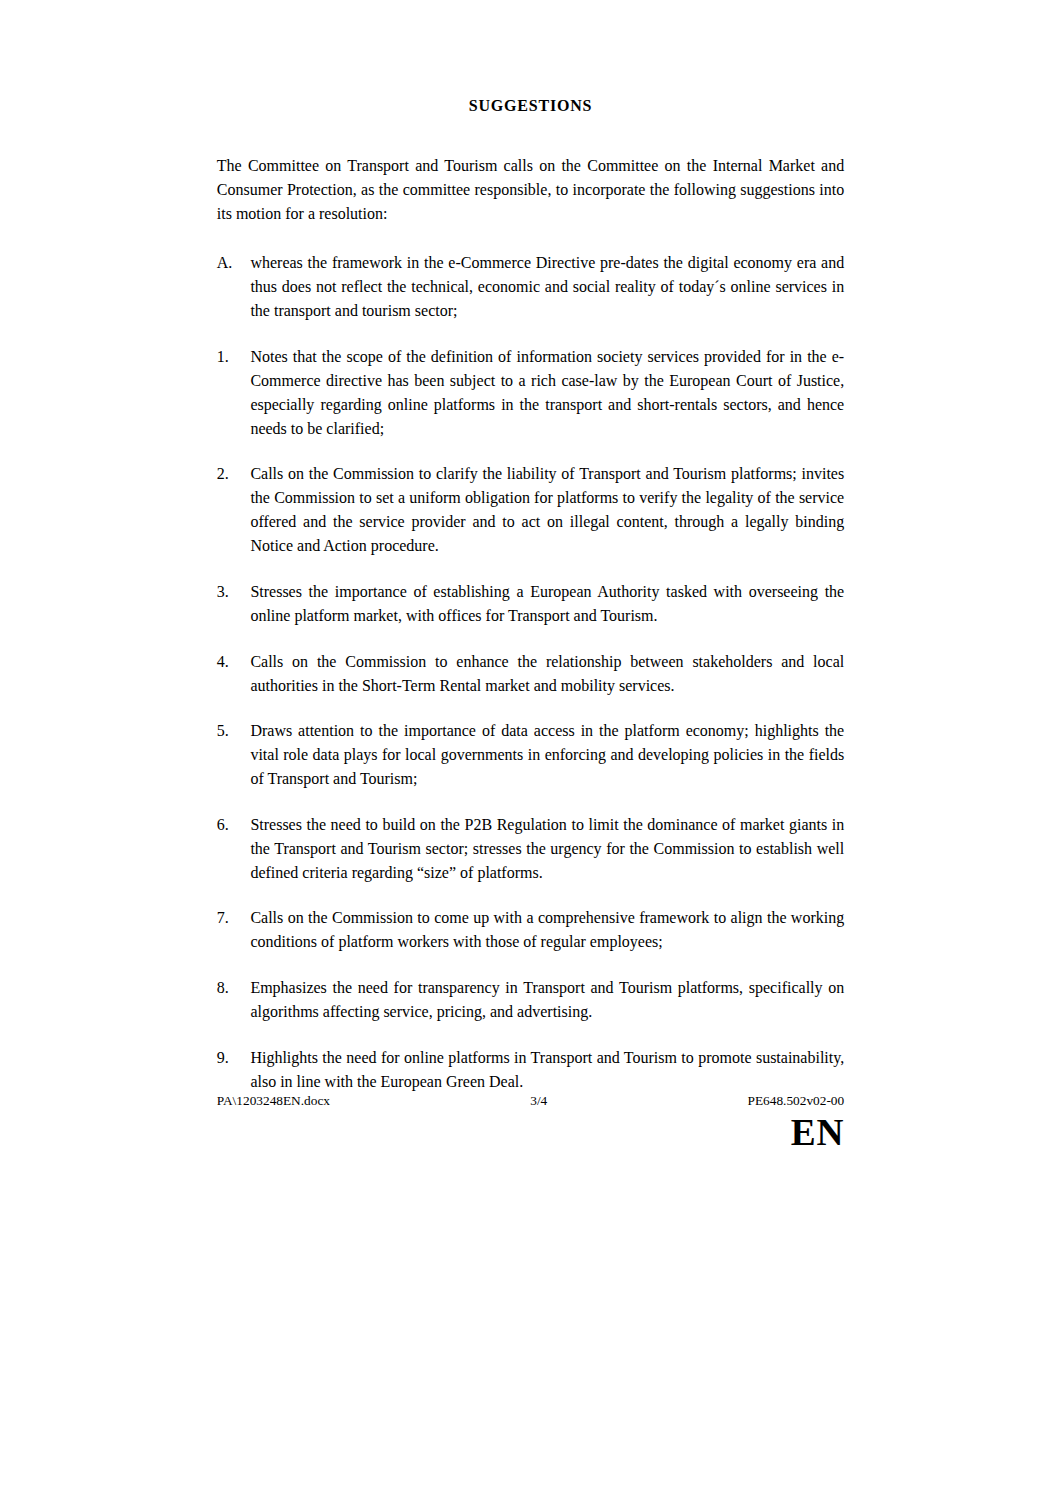SUGGESTIONS
The Committee on Transport and Tourism calls on the Committee on the Internal Market and Consumer Protection, as the committee responsible, to incorporate the following suggestions into its motion for a resolution:
A. whereas the framework in the e-Commerce Directive pre-dates the digital economy era and thus does not reflect the technical, economic and social reality of today´s online services in the transport and tourism sector;
1. Notes that the scope of the definition of information society services provided for in the e-Commerce directive has been subject to a rich case-law by the European Court of Justice, especially regarding online platforms in the transport and short-rentals sectors, and hence needs to be clarified;
2. Calls on the Commission to clarify the liability of Transport and Tourism platforms; invites the Commission to set a uniform obligation for platforms to verify the legality of the service offered and the service provider and to act on illegal content, through a legally binding Notice and Action procedure.
3. Stresses the importance of establishing a European Authority tasked with overseeing the online platform market, with offices for Transport and Tourism.
4. Calls on the Commission to enhance the relationship between stakeholders and local authorities in the Short-Term Rental market and mobility services.
5. Draws attention to the importance of data access in the platform economy; highlights the vital role data plays for local governments in enforcing and developing policies in the fields of Transport and Tourism;
6. Stresses the need to build on the P2B Regulation to limit the dominance of market giants in the Transport and Tourism sector; stresses the urgency for the Commission to establish well defined criteria regarding “size” of platforms.
7. Calls on the Commission to come up with a comprehensive framework to align the working conditions of platform workers with those of regular employees;
8. Emphasizes the need for transparency in Transport and Tourism platforms, specifically on algorithms affecting service, pricing, and advertising.
9. Highlights the need for online platforms in Transport and Tourism to promote sustainability, also in line with the European Green Deal.
PA\1203248EN.docx 3/4 PE648.502v02-00
EN